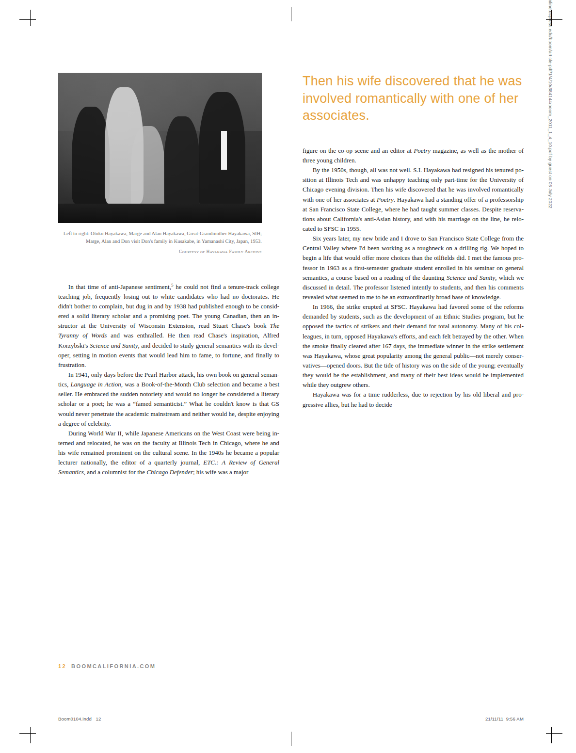Downloaded from http://online.ucpress.edu/boom/article-pdf/1/4/10/384144/boom_2011_1_4_10.pdf by guest on 05 July 2022
Left to right: Otoko Hayakawa, Marge and Alan Hayakawa, Great-Grandmother Hayakawa, SIH; Marge, Alan and Don visit Don's family in Kusakabe, in Yamanashi City, Japan, 1953. Courtesy of Hayakawa Family Archive
In that time of anti-Japanese sentiment,5 he could not find a tenure-track college teaching job, frequently losing out to white candidates who had no doctorates. He didn't bother to complain, but dug in and by 1938 had published enough to be considered a solid literary scholar and a promising poet. The young Canadian, then an instructor at the University of Wisconsin Extension, read Stuart Chase's book The Tyranny of Words and was enthralled. He then read Chase's inspiration, Alfred Korzybski's Science and Sanity, and decided to study general semantics with its developer, setting in motion events that would lead him to fame, to fortune, and finally to frustration.
In 1941, only days before the Pearl Harbor attack, his own book on general semantics, Language in Action, was a Book-of-the-Month Club selection and became a best seller. He embraced the sudden notoriety and would no longer be considered a literary scholar or a poet; he was a “famed semanticist.” What he couldn't know is that GS would never penetrate the academic mainstream and neither would he, despite enjoying a degree of celebrity.
During World War II, while Japanese Americans on the West Coast were being interned and relocated, he was on the faculty at Illinois Tech in Chicago, where he and his wife remained prominent on the cultural scene. In the 1940s he became a popular lecturer nationally, the editor of a quarterly journal, ETC.: A Review of General Semantics, and a columnist for the Chicago Defender; his wife was a major
Then his wife discovered that he was involved romantically with one of her associates.
figure on the co-op scene and an editor at Poetry magazine, as well as the mother of three young children.
By the 1950s, though, all was not well. S.I. Hayakawa had resigned his tenured position at Illinois Tech and was unhappy teaching only part-time for the University of Chicago evening division. Then his wife discovered that he was involved romantically with one of her associates at Poetry. Hayakawa had a standing offer of a professorship at San Francisco State College, where he had taught summer classes. Despite reservations about California's anti-Asian history, and with his marriage on the line, he relocated to SFSC in 1955.
Six years later, my new bride and I drove to San Francisco State College from the Central Valley where I'd been working as a roughneck on a drilling rig. We hoped to begin a life that would offer more choices than the oilfields did. I met the famous professor in 1963 as a first-semester graduate student enrolled in his seminar on general semantics, a course based on a reading of the daunting Science and Sanity, which we discussed in detail. The professor listened intently to students, and then his comments revealed what seemed to me to be an extraordinarily broad base of knowledge.
In 1966, the strike erupted at SFSC. Hayakawa had favored some of the reforms demanded by students, such as the development of an Ethnic Studies program, but he opposed the tactics of strikers and their demand for total autonomy. Many of his colleagues, in turn, opposed Hayakawa's efforts, and each felt betrayed by the other. When the smoke finally cleared after 167 days, the immediate winner in the strike settlement was Hayakawa, whose great popularity among the general public—not merely conservatives—opened doors. But the tide of history was on the side of the young; eventually they would be the establishment, and many of their best ideas would be implemented while they outgrew others.
Hayakawa was for a time rudderless, due to rejection by his old liberal and progressive allies, but he had to decide
12 BOOMCALIFORNIA.COM
Boom0104.indd 12 21/11/11 9:56 AM